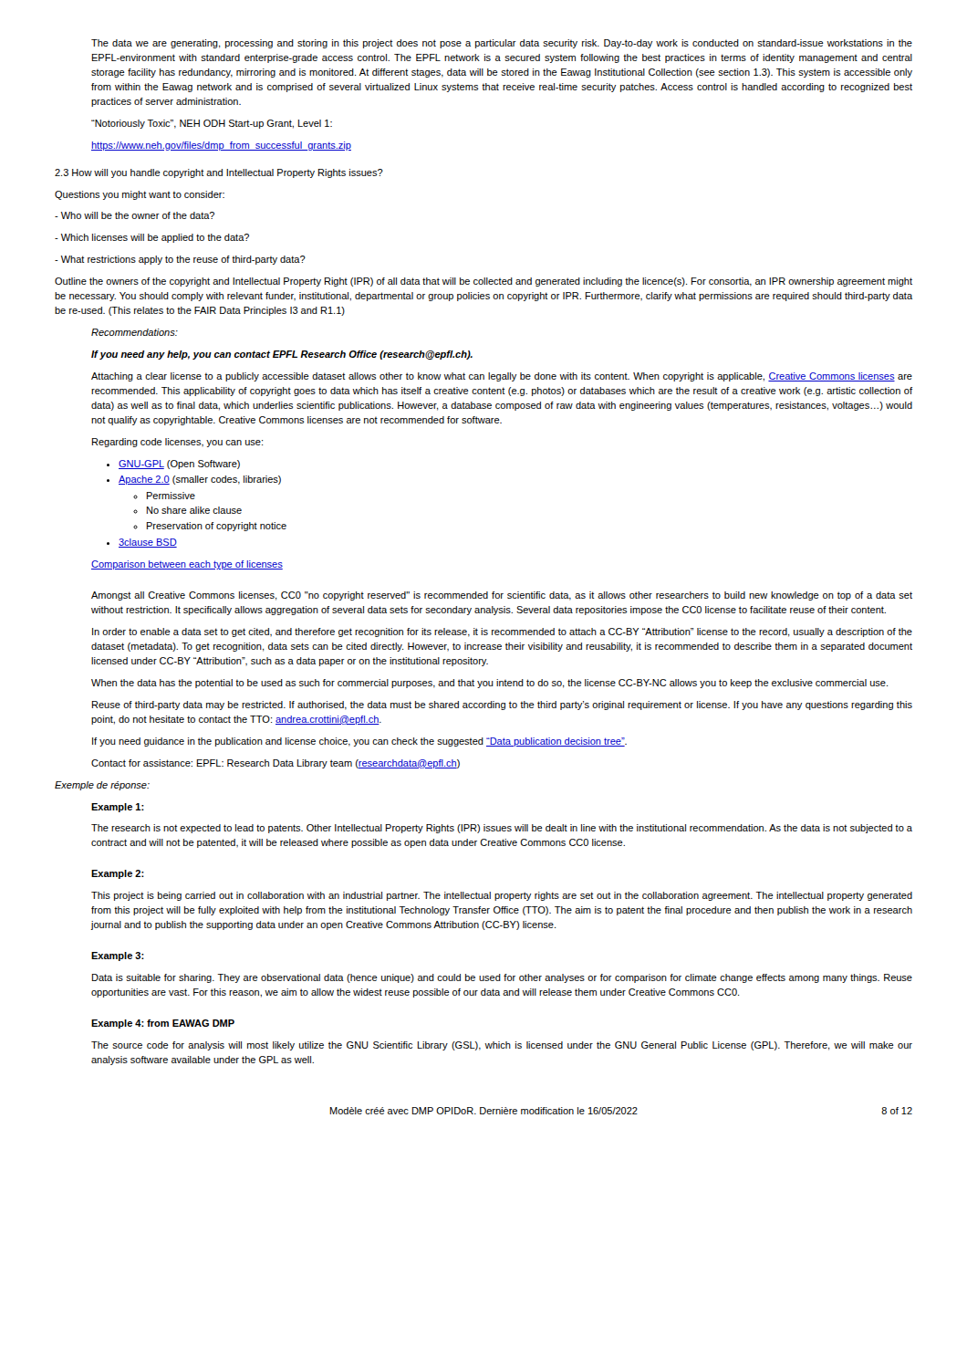The data we are generating, processing and storing in this project does not pose a particular data security risk. Day-to-day work is conducted on standard-issue workstations in the EPFL-environment with standard enterprise-grade access control. The EPFL network is a secured system following the best practices in terms of identity management and central storage facility has redundancy, mirroring and is monitored. At different stages, data will be stored in the Eawag Institutional Collection (see section 1.3). This system is accessible only from within the Eawag network and is comprised of several virtualized Linux systems that receive real-time security patches. Access control is handled according to recognized best practices of server administration.
“Notoriously Toxic”, NEH ODH Start-up Grant, Level 1:
https://www.neh.gov/files/dmp_from_successful_grants.zip
2.3 How will you handle copyright and Intellectual Property Rights issues?
Questions you might want to consider:
- Who will be the owner of the data?
- Which licenses will be applied to the data?
- What restrictions apply to the reuse of third-party data?
Outline the owners of the copyright and Intellectual Property Right (IPR) of all data that will be collected and generated including the licence(s). For consortia, an IPR ownership agreement might be necessary. You should comply with relevant funder, institutional, departmental or group policies on copyright or IPR. Furthermore, clarify what permissions are required should third-party data be re-used. (This relates to the FAIR Data Principles I3 and R1.1)
Recommendations:
If you need any help, you can contact EPFL Research Office (research@epfl.ch).
Attaching a clear license to a publicly accessible dataset allows other to know what can legally be done with its content. When copyright is applicable, Creative Commons licenses are recommended. This applicability of copyright goes to data which has itself a creative content (e.g. photos) or databases which are the result of a creative work (e.g. artistic collection of data) as well as to final data, which underlies scientific publications. However, a database composed of raw data with engineering values (temperatures, resistances, voltages…) would not qualify as copyrightable. Creative Commons licenses are not recommended for software.
Regarding code licenses, you can use:
GNU-GPL (Open Software)
Apache 2.0 (smaller codes, libraries)
Permissive
No share alike clause
Preservation of copyright notice
3clause BSD
Comparison between each type of licenses
Amongst all Creative Commons licenses, CC0 "no copyright reserved" is recommended for scientific data, as it allows other researchers to build new knowledge on top of a data set without restriction. It specifically allows aggregation of several data sets for secondary analysis. Several data repositories impose the CC0 license to facilitate reuse of their content.
In order to enable a data set to get cited, and therefore get recognition for its release, it is recommended to attach a CC-BY “Attribution” license to the record, usually a description of the dataset (metadata). To get recognition, data sets can be cited directly. However, to increase their visibility and reusability, it is recommended to describe them in a separated document licensed under CC-BY “Attribution”, such as a data paper or on the institutional repository.
When the data has the potential to be used as such for commercial purposes, and that you intend to do so, the license CC-BY-NC allows you to keep the exclusive commercial use.
Reuse of third-party data may be restricted. If authorised, the data must be shared according to the third party’s original requirement or license. If you have any questions regarding this point, do not hesitate to contact the TTO: andrea.crottini@epfl.ch.
If you need guidance in the publication and license choice, you can check the suggested “Data publication decision tree”.
Contact for assistance: EPFL: Research Data Library team (researchdata@epfl.ch)
Exemple de réponse:
Example 1:
The research is not expected to lead to patents. Other Intellectual Property Rights (IPR) issues will be dealt in line with the institutional recommendation. As the data is not subjected to a contract and will not be patented, it will be released where possible as open data under Creative Commons CC0 license.
Example 2:
This project is being carried out in collaboration with an industrial partner. The intellectual property rights are set out in the collaboration agreement. The intellectual property generated from this project will be fully exploited with help from the institutional Technology Transfer Office (TTO). The aim is to patent the final procedure and then publish the work in a research journal and to publish the supporting data under an open Creative Commons Attribution (CC-BY) license.
Example 3:
Data is suitable for sharing. They are observational data (hence unique) and could be used for other analyses or for comparison for climate change effects among many things. Reuse opportunities are vast. For this reason, we aim to allow the widest reuse possible of our data and will release them under Creative Commons CC0.
Example 4: from EAWAG DMP
The source code for analysis will most likely utilize the GNU Scientific Library (GSL), which is licensed under the GNU General Public License (GPL). Therefore, we will make our analysis software available under the GPL as well.
Modèle créé avec DMP OPIDoR. Dernière modification le 16/05/2022 8 of 12